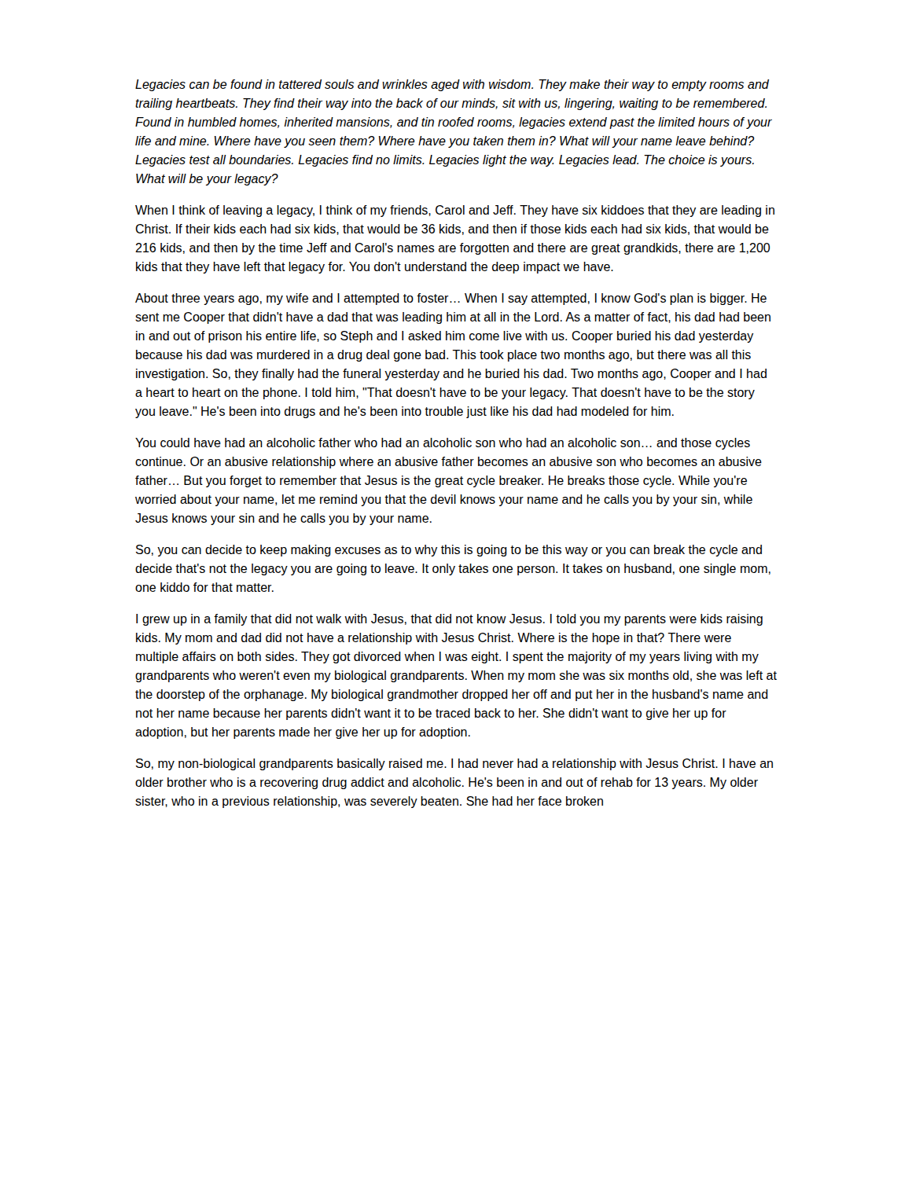Legacies can be found in tattered souls and wrinkles aged with wisdom. They make their way to empty rooms and trailing heartbeats. They find their way into the back of our minds, sit with us, lingering, waiting to be remembered. Found in humbled homes, inherited mansions, and tin roofed rooms, legacies extend past the limited hours of your life and mine. Where have you seen them? Where have you taken them in? What will your name leave behind? Legacies test all boundaries. Legacies find no limits. Legacies light the way. Legacies lead. The choice is yours. What will be your legacy?
When I think of leaving a legacy, I think of my friends, Carol and Jeff. They have six kiddoes that they are leading in Christ. If their kids each had six kids, that would be 36 kids, and then if those kids each had six kids, that would be 216 kids, and then by the time Jeff and Carol's names are forgotten and there are great grandkids, there are 1,200 kids that they have left that legacy for. You don't understand the deep impact we have.
About three years ago, my wife and I attempted to foster… When I say attempted, I know God's plan is bigger. He sent me Cooper that didn't have a dad that was leading him at all in the Lord. As a matter of fact, his dad had been in and out of prison his entire life, so Steph and I asked him come live with us. Cooper buried his dad yesterday because his dad was murdered in a drug deal gone bad. This took place two months ago, but there was all this investigation. So, they finally had the funeral yesterday and he buried his dad. Two months ago, Cooper and I had a heart to heart on the phone. I told him, "That doesn't have to be your legacy. That doesn't have to be the story you leave." He's been into drugs and he's been into trouble just like his dad had modeled for him.
You could have had an alcoholic father who had an alcoholic son who had an alcoholic son… and those cycles continue. Or an abusive relationship where an abusive father becomes an abusive son who becomes an abusive father… But you forget to remember that Jesus is the great cycle breaker. He breaks those cycle. While you're worried about your name, let me remind you that the devil knows your name and he calls you by your sin, while Jesus knows your sin and he calls you by your name.
So, you can decide to keep making excuses as to why this is going to be this way or you can break the cycle and decide that's not the legacy you are going to leave. It only takes one person. It takes on husband, one single mom, one kiddo for that matter.
I grew up in a family that did not walk with Jesus, that did not know Jesus. I told you my parents were kids raising kids. My mom and dad did not have a relationship with Jesus Christ. Where is the hope in that? There were multiple affairs on both sides. They got divorced when I was eight. I spent the majority of my years living with my grandparents who weren't even my biological grandparents. When my mom she was six months old, she was left at the doorstep of the orphanage. My biological grandmother dropped her off and put her in the husband's name and not her name because her parents didn't want it to be traced back to her. She didn't want to give her up for adoption, but her parents made her give her up for adoption.
So, my non-biological grandparents basically raised me. I had never had a relationship with Jesus Christ. I have an older brother who is a recovering drug addict and alcoholic. He's been in and out of rehab for 13 years. My older sister, who in a previous relationship, was severely beaten. She had her face broken